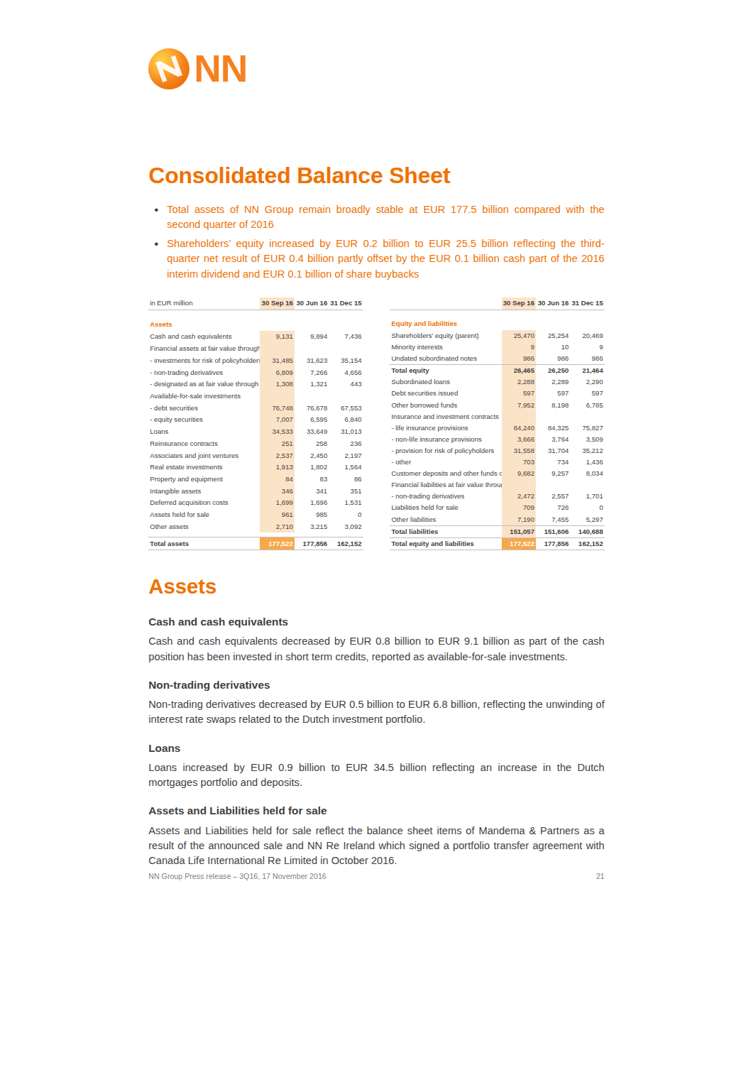NN
Consolidated Balance Sheet
Total assets of NN Group remain broadly stable at EUR 177.5 billion compared with the second quarter of 2016
Shareholders’ equity increased by EUR 0.2 billion to EUR 25.5 billion reflecting the third-quarter net result of EUR 0.4 billion partly offset by the EUR 0.1 billion cash part of the 2016 interim dividend and EUR 0.1 billion of share buybacks
| in EUR million | 30 Sep 16 | 30 Jun 16 | 31 Dec 15 |
| --- | --- | --- | --- |
| Assets |
| Cash and cash equivalents | 9,131 | 9,894 | 7,436 |
| Financial assets at fair value through profit or loss | | | |
| - investments for risk of policyholders | 31,485 | 31,623 | 35,154 |
| - non-trading derivatives | 6,809 | 7,266 | 4,656 |
| - designated as at fair value through profit or loss | 1,308 | 1,321 | 443 |
| Available-for-sale investments | | | |
| - debt securities | 76,748 | 76,678 | 67,553 |
| - equity securities | 7,007 | 6,595 | 6,840 |
| Loans | 34,533 | 33,649 | 31,013 |
| Reinsurance contracts | 251 | 258 | 236 |
| Associates and joint ventures | 2,537 | 2,450 | 2,197 |
| Real estate investments | 1,913 | 1,802 | 1,564 |
| Property and equipment | 84 | 83 | 86 |
| Intangible assets | 346 | 341 | 351 |
| Deferred acquisition costs | 1,699 | 1,696 | 1,531 |
| Assets held for sale | 961 | 985 | 0 |
| Other assets | 2,710 | 3,215 | 3,092 |
| Total assets | 177,522 | 177,856 | 162,152 |
| | 30 Sep 16 | 30 Jun 16 | 31 Dec 15 |
| --- | --- | --- | --- |
| Equity and liabilities |
| Shareholders' equity (parent) | 25,470 | 25,254 | 20,469 |
| Minority interests | 9 | 10 | 9 |
| Undated subordinated notes | 986 | 986 | 986 |
| Total equity | 26,465 | 26,250 | 21,464 |
| Subordinated loans | 2,288 | 2,289 | 2,290 |
| Debt securities issued | 597 | 597 | 597 |
| Other borrowed funds | 7,952 | 8,198 | 6,785 |
| Insurance and investment contracts | | | |
| - life insurance provisions | 84,240 | 84,325 | 75,827 |
| - non-life insurance provisions | 3,666 | 3,764 | 3,509 |
| - provision for risk of policyholders | 31,558 | 31,704 | 35,212 |
| - other | 703 | 734 | 1,436 |
| Customer deposits and other funds on deposit | 9,682 | 9,257 | 8,034 |
| Financial liabilities at fair value through profit or loss | | | |
| - non-trading derivatives | 2,472 | 2,557 | 1,701 |
| Liabilities held for sale | 709 | 726 | 0 |
| Other liabilities | 7,190 | 7,455 | 5,297 |
| Total liabilities | 151,057 | 151,606 | 140,688 |
| Total equity and liabilities | 177,522 | 177,856 | 162,152 |
Assets
Cash and cash equivalents
Cash and cash equivalents decreased by EUR 0.8 billion to EUR 9.1 billion as part of the cash position has been invested in short term credits, reported as available-for-sale investments.
Non-trading derivatives
Non-trading derivatives decreased by EUR 0.5 billion to EUR 6.8 billion, reflecting the unwinding of interest rate swaps related to the Dutch investment portfolio.
Loans
Loans increased by EUR 0.9 billion to EUR 34.5 billion reflecting an increase in the Dutch mortgages portfolio and deposits.
Assets and Liabilities held for sale
Assets and Liabilities held for sale reflect the balance sheet items of Mandema & Partners as a result of the announced sale and NN Re Ireland which signed a portfolio transfer agreement with Canada Life International Re Limited in October 2016.
NN Group Press release – 3Q16, 17 November 2016 21